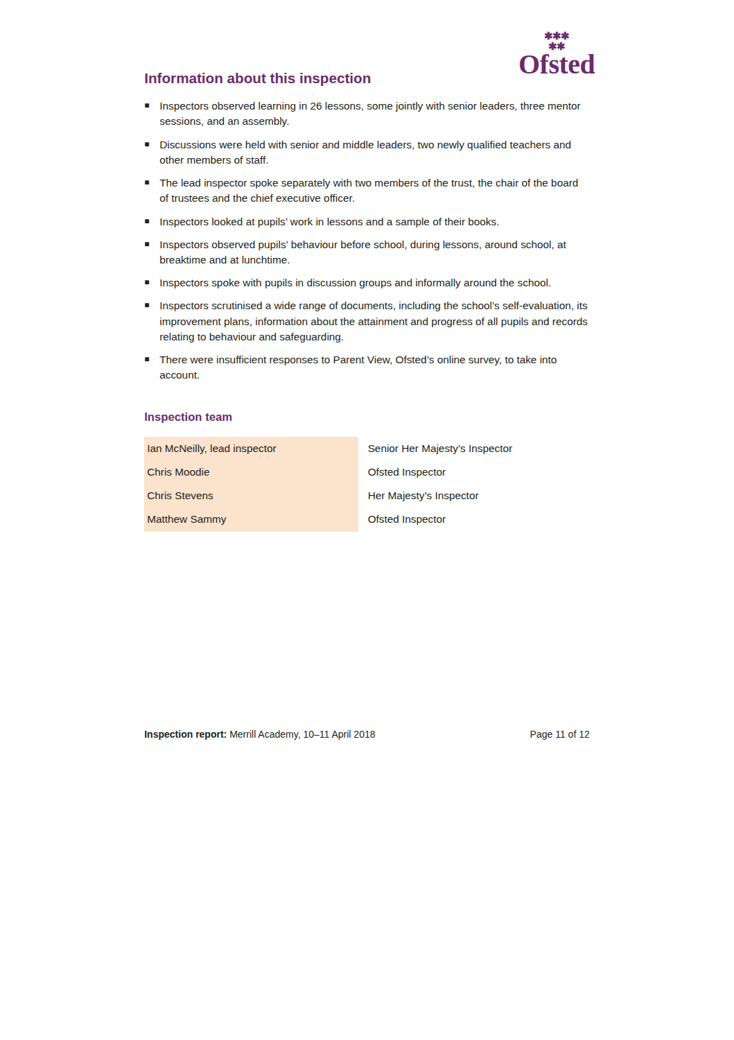✱✱✱
✱✱
Ofsted
Information about this inspection
Inspectors observed learning in 26 lessons, some jointly with senior leaders, three mentor sessions, and an assembly.
Discussions were held with senior and middle leaders, two newly qualified teachers and other members of staff.
The lead inspector spoke separately with two members of the trust, the chair of the board of trustees and the chief executive officer.
Inspectors looked at pupils’ work in lessons and a sample of their books.
Inspectors observed pupils’ behaviour before school, during lessons, around school, at breaktime and at lunchtime.
Inspectors spoke with pupils in discussion groups and informally around the school.
Inspectors scrutinised a wide range of documents, including the school’s self-evaluation, its improvement plans, information about the attainment and progress of all pupils and records relating to behaviour and safeguarding.
There were insufficient responses to Parent View, Ofsted’s online survey, to take into account.
Inspection team
| Ian McNeilly, lead inspector | Senior Her Majesty’s Inspector |
| Chris Moodie | Ofsted Inspector |
| Chris Stevens | Her Majesty’s Inspector |
| Matthew Sammy | Ofsted Inspector |
Inspection report: Merrill Academy, 10–11 April 2018
Page 11 of 12